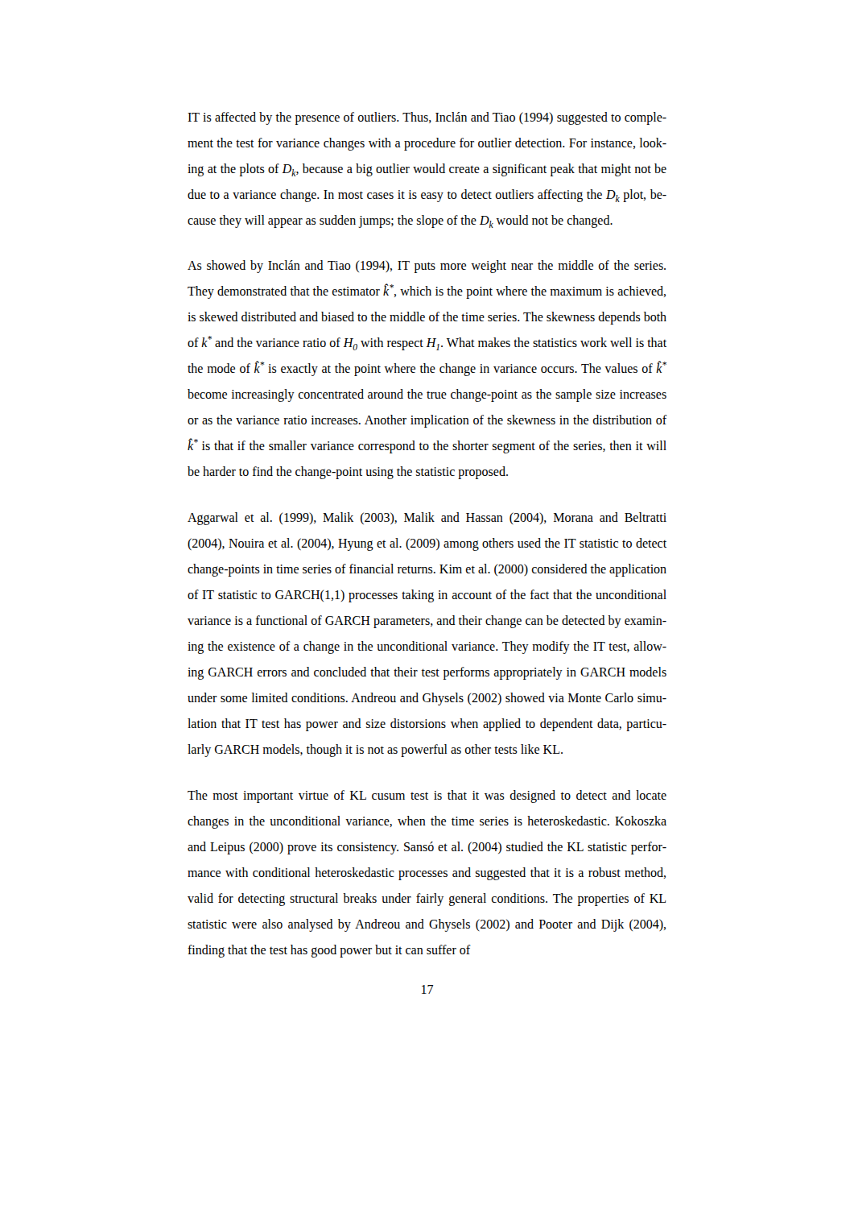IT is affected by the presence of outliers. Thus, Inclán and Tiao (1994) suggested to complement the test for variance changes with a procedure for outlier detection. For instance, looking at the plots of Dk, because a big outlier would create a significant peak that might not be due to a variance change. In most cases it is easy to detect outliers affecting the Dk plot, because they will appear as sudden jumps; the slope of the Dk would not be changed.
As showed by Inclán and Tiao (1994), IT puts more weight near the middle of the series. They demonstrated that the estimator k̂*, which is the point where the maximum is achieved, is skewed distributed and biased to the middle of the time series. The skewness depends both of k* and the variance ratio of H0 with respect H1. What makes the statistics work well is that the mode of k̂* is exactly at the point where the change in variance occurs. The values of k̂* become increasingly concentrated around the true change-point as the sample size increases or as the variance ratio increases. Another implication of the skewness in the distribution of k̂* is that if the smaller variance correspond to the shorter segment of the series, then it will be harder to find the change-point using the statistic proposed.
Aggarwal et al. (1999), Malik (2003), Malik and Hassan (2004), Morana and Beltratti (2004), Nouira et al. (2004), Hyung et al. (2009) among others used the IT statistic to detect change-points in time series of financial returns. Kim et al. (2000) considered the application of IT statistic to GARCH(1,1) processes taking in account of the fact that the unconditional variance is a functional of GARCH parameters, and their change can be detected by examining the existence of a change in the unconditional variance. They modify the IT test, allowing GARCH errors and concluded that their test performs appropriately in GARCH models under some limited conditions. Andreou and Ghysels (2002) showed via Monte Carlo simulation that IT test has power and size distorsions when applied to dependent data, particularly GARCH models, though it is not as powerful as other tests like KL.
The most important virtue of KL cusum test is that it was designed to detect and locate changes in the unconditional variance, when the time series is heteroskedastic. Kokoszka and Leipus (2000) prove its consistency. Sansó et al. (2004) studied the KL statistic performance with conditional heteroskedastic processes and suggested that it is a robust method, valid for detecting structural breaks under fairly general conditions. The properties of KL statistic were also analysed by Andreou and Ghysels (2002) and Pooter and Dijk (2004), finding that the test has good power but it can suffer of
17